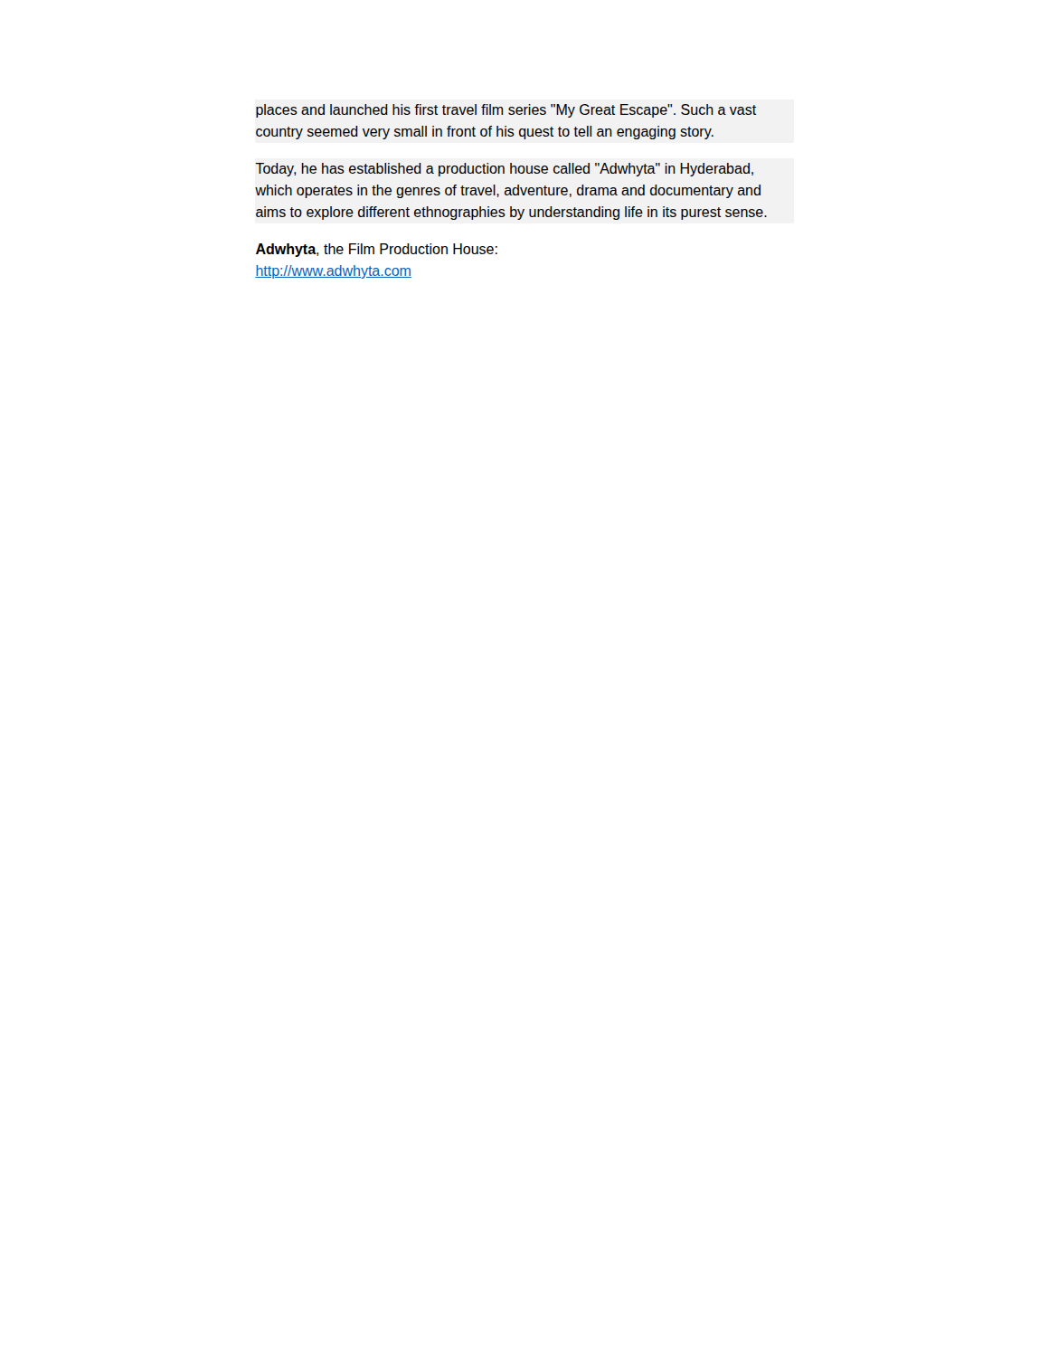places and launched his first travel film series "My Great Escape". Such a vast country seemed very small in front of his quest to tell an engaging story.
Today, he has established a production house called "Adwhyta" in Hyderabad, which operates in the genres of travel, adventure, drama and documentary and aims to explore different ethnographies by understanding life in its purest sense.
Adwhyta, the Film Production House:
http://www.adwhyta.com